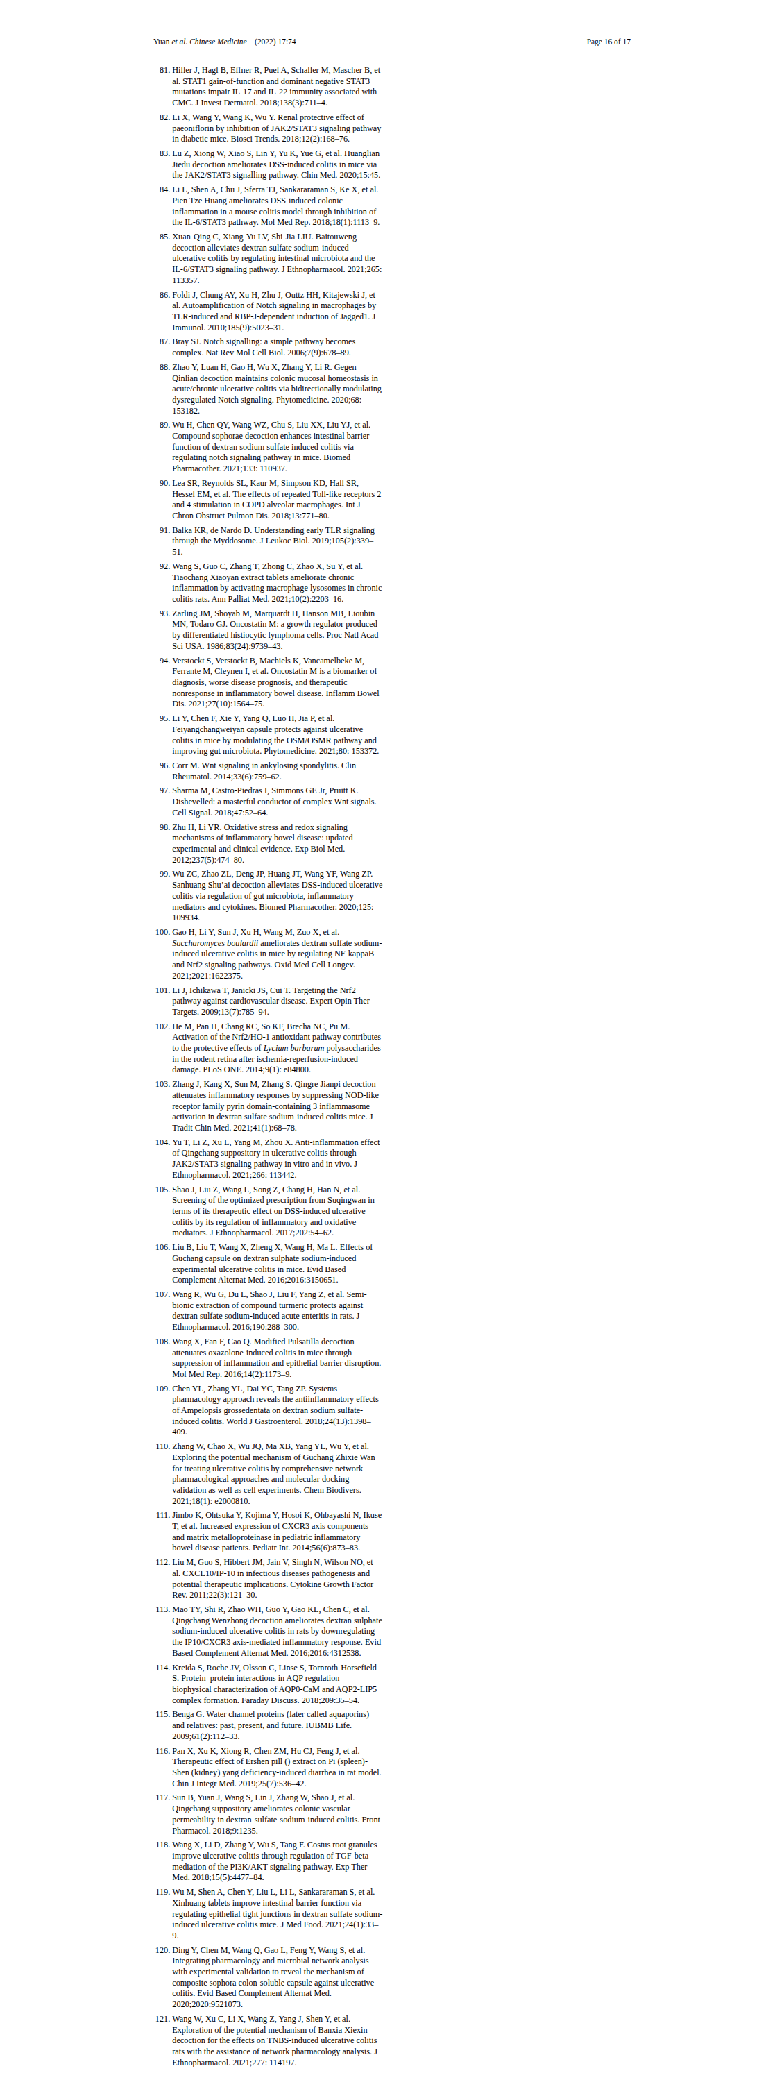Yuan et al. Chinese Medicine (2022) 17:74
Page 16 of 17
Hiller J, Hagl B, Effner R, Puel A, Schaller M, Mascher B, et al. STAT1 gain-of-function and dominant negative STAT3 mutations impair IL-17 and IL-22 immunity associated with CMC. J Invest Dermatol. 2018;138(3):711–4.
Li X, Wang Y, Wang K, Wu Y. Renal protective effect of paeoniflorin by inhibition of JAK2/STAT3 signaling pathway in diabetic mice. Biosci Trends. 2018;12(2):168–76.
Lu Z, Xiong W, Xiao S, Lin Y, Yu K, Yue G, et al. Huanglian Jiedu decoction ameliorates DSS-induced colitis in mice via the JAK2/STAT3 signalling pathway. Chin Med. 2020;15:45.
Li L, Shen A, Chu J, Sferra TJ, Sankararaman S, Ke X, et al. Pien Tze Huang ameliorates DSS-induced colonic inflammation in a mouse colitis model through inhibition of the IL-6/STAT3 pathway. Mol Med Rep. 2018;18(1):1113–9.
Xuan-Qing C, Xiang-Yu LV, Shi-Jia LIU. Baitouweng decoction alleviates dextran sulfate sodium-induced ulcerative colitis by regulating intestinal microbiota and the IL-6/STAT3 signaling pathway. J Ethnopharmacol. 2021;265: 113357.
Foldi J, Chung AY, Xu H, Zhu J, Outtz HH, Kitajewski J, et al. Autoamplification of Notch signaling in macrophages by TLR-induced and RBP-J-dependent induction of Jagged1. J Immunol. 2010;185(9):5023–31.
Bray SJ. Notch signalling: a simple pathway becomes complex. Nat Rev Mol Cell Biol. 2006;7(9):678–89.
Zhao Y, Luan H, Gao H, Wu X, Zhang Y, Li R. Gegen Qinlian decoction maintains colonic mucosal homeostasis in acute/chronic ulcerative colitis via bidirectionally modulating dysregulated Notch signaling. Phytomedicine. 2020;68: 153182.
Wu H, Chen QY, Wang WZ, Chu S, Liu XX, Liu YJ, et al. Compound sophorae decoction enhances intestinal barrier function of dextran sodium sulfate induced colitis via regulating notch signaling pathway in mice. Biomed Pharmacother. 2021;133: 110937.
Lea SR, Reynolds SL, Kaur M, Simpson KD, Hall SR, Hessel EM, et al. The effects of repeated Toll-like receptors 2 and 4 stimulation in COPD alveolar macrophages. Int J Chron Obstruct Pulmon Dis. 2018;13:771–80.
Balka KR, de Nardo D. Understanding early TLR signaling through the Myddosome. J Leukoc Biol. 2019;105(2):339–51.
Wang S, Guo C, Zhang T, Zhong C, Zhao X, Su Y, et al. Tiaochang Xiaoyan extract tablets ameliorate chronic inflammation by activating macrophage lysosomes in chronic colitis rats. Ann Palliat Med. 2021;10(2):2203–16.
Zarling JM, Shoyab M, Marquardt H, Hanson MB, Lioubin MN, Todaro GJ. Oncostatin M: a growth regulator produced by differentiated histiocytic lymphoma cells. Proc Natl Acad Sci USA. 1986;83(24):9739–43.
Verstockt S, Verstockt B, Machiels K, Vancamelbeke M, Ferrante M, Cleynen I, et al. Oncostatin M is a biomarker of diagnosis, worse disease prognosis, and therapeutic nonresponse in inflammatory bowel disease. Inflamm Bowel Dis. 2021;27(10):1564–75.
Li Y, Chen F, Xie Y, Yang Q, Luo H, Jia P, et al. Feiyangchangweiyan capsule protects against ulcerative colitis in mice by modulating the OSM/OSMR pathway and improving gut microbiota. Phytomedicine. 2021;80: 153372.
Corr M. Wnt signaling in ankylosing spondylitis. Clin Rheumatol. 2014;33(6):759–62.
Sharma M, Castro-Piedras I, Simmons GE Jr, Pruitt K. Dishevelled: a masterful conductor of complex Wnt signals. Cell Signal. 2018;47:52–64.
Zhu H, Li YR. Oxidative stress and redox signaling mechanisms of inflammatory bowel disease: updated experimental and clinical evidence. Exp Biol Med. 2012;237(5):474–80.
Wu ZC, Zhao ZL, Deng JP, Huang JT, Wang YF, Wang ZP. Sanhuang Shu’ai decoction alleviates DSS-induced ulcerative colitis via regulation of gut microbiota, inflammatory mediators and cytokines. Biomed Pharmacother. 2020;125: 109934.
Gao H, Li Y, Sun J, Xu H, Wang M, Zuo X, et al. Saccharomyces boulardii ameliorates dextran sulfate sodium-induced ulcerative colitis in mice by regulating NF-kappaB and Nrf2 signaling pathways. Oxid Med Cell Longev. 2021;2021:1622375.
Li J, Ichikawa T, Janicki JS, Cui T. Targeting the Nrf2 pathway against cardiovascular disease. Expert Opin Ther Targets. 2009;13(7):785–94.
He M, Pan H, Chang RC, So KF, Brecha NC, Pu M. Activation of the Nrf2/HO-1 antioxidant pathway contributes to the protective effects of Lycium barbarum polysaccharides in the rodent retina after ischemia-reperfusion-induced damage. PLoS ONE. 2014;9(1): e84800.
Zhang J, Kang X, Sun M, Zhang S. Qingre Jianpi decoction attenuates inflammatory responses by suppressing NOD-like receptor family pyrin domain-containing 3 inflammasome activation in dextran sulfate sodium-induced colitis mice. J Tradit Chin Med. 2021;41(1):68–78.
Yu T, Li Z, Xu L, Yang M, Zhou X. Anti-inflammation effect of Qingchang suppository in ulcerative colitis through JAK2/STAT3 signaling pathway in vitro and in vivo. J Ethnopharmacol. 2021;266: 113442.
Shao J, Liu Z, Wang L, Song Z, Chang H, Han N, et al. Screening of the optimized prescription from Suqingwan in terms of its therapeutic effect on DSS-induced ulcerative colitis by its regulation of inflammatory and oxidative mediators. J Ethnopharmacol. 2017;202:54–62.
Liu B, Liu T, Wang X, Zheng X, Wang H, Ma L. Effects of Guchang capsule on dextran sulphate sodium-induced experimental ulcerative colitis in mice. Evid Based Complement Alternat Med. 2016;2016:3150651.
Wang R, Wu G, Du L, Shao J, Liu F, Yang Z, et al. Semi-bionic extraction of compound turmeric protects against dextran sulfate sodium-induced acute enteritis in rats. J Ethnopharmacol. 2016;190:288–300.
Wang X, Fan F, Cao Q. Modified Pulsatilla decoction attenuates oxazolone-induced colitis in mice through suppression of inflammation and epithelial barrier disruption. Mol Med Rep. 2016;14(2):1173–9.
Chen YL, Zhang YL, Dai YC, Tang ZP. Systems pharmacology approach reveals the antiinflammatory effects of Ampelopsis grossedentata on dextran sodium sulfate-induced colitis. World J Gastroenterol. 2018;24(13):1398–409.
Zhang W, Chao X, Wu JQ, Ma XB, Yang YL, Wu Y, et al. Exploring the potential mechanism of Guchang Zhixie Wan for treating ulcerative colitis by comprehensive network pharmacological approaches and molecular docking validation as well as cell experiments. Chem Biodivers. 2021;18(1): e2000810.
Jimbo K, Ohtsuka Y, Kojima Y, Hosoi K, Ohbayashi N, Ikuse T, et al. Increased expression of CXCR3 axis components and matrix metalloproteinase in pediatric inflammatory bowel disease patients. Pediatr Int. 2014;56(6):873–83.
Liu M, Guo S, Hibbert JM, Jain V, Singh N, Wilson NO, et al. CXCL10/IP-10 in infectious diseases pathogenesis and potential therapeutic implications. Cytokine Growth Factor Rev. 2011;22(3):121–30.
Mao TY, Shi R, Zhao WH, Guo Y, Gao KL, Chen C, et al. Qingchang Wenzhong decoction ameliorates dextran sulphate sodium-induced ulcerative colitis in rats by downregulating the IP10/CXCR3 axis-mediated inflammatory response. Evid Based Complement Alternat Med. 2016;2016:4312538.
Kreida S, Roche JV, Olsson C, Linse S, Tornroth-Horsefield S. Protein–protein interactions in AQP regulation—biophysical characterization of AQP0-CaM and AQP2-LIP5 complex formation. Faraday Discuss. 2018;209:35–54.
Benga G. Water channel proteins (later called aquaporins) and relatives: past, present, and future. IUBMB Life. 2009;61(2):112–33.
Pan X, Xu K, Xiong R, Chen ZM, Hu CJ, Feng J, et al. Therapeutic effect of Ershen pill () extract on Pi (spleen)-Shen (kidney) yang deficiency-induced diarrhea in rat model. Chin J Integr Med. 2019;25(7):536–42.
Sun B, Yuan J, Wang S, Lin J, Zhang W, Shao J, et al. Qingchang suppository ameliorates colonic vascular permeability in dextran-sulfate-sodium-induced colitis. Front Pharmacol. 2018;9:1235.
Wang X, Li D, Zhang Y, Wu S, Tang F. Costus root granules improve ulcerative colitis through regulation of TGF-beta mediation of the PI3K/AKT signaling pathway. Exp Ther Med. 2018;15(5):4477–84.
Wu M, Shen A, Chen Y, Liu L, Li L, Sankararaman S, et al. Xinhuang tablets improve intestinal barrier function via regulating epithelial tight junctions in dextran sulfate sodium-induced ulcerative colitis mice. J Med Food. 2021;24(1):33–9.
Ding Y, Chen M, Wang Q, Gao L, Feng Y, Wang S, et al. Integrating pharmacology and microbial network analysis with experimental validation to reveal the mechanism of composite sophora colon-soluble capsule against ulcerative colitis. Evid Based Complement Alternat Med. 2020;2020:9521073.
Wang W, Xu C, Li X, Wang Z, Yang J, Shen Y, et al. Exploration of the potential mechanism of Banxia Xiexin decoction for the effects on TNBS-induced ulcerative colitis rats with the assistance of network pharmacology analysis. J Ethnopharmacol. 2021;277: 114197.